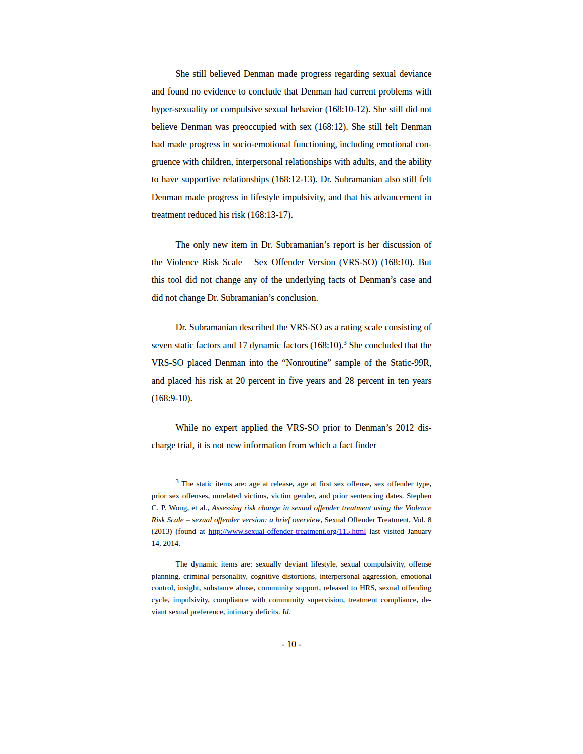She still believed Denman made progress regarding sexual deviance and found no evidence to conclude that Denman had current problems with hyper-sexuality or compulsive sexual behavior (168:10-12). She still did not believe Denman was preoccupied with sex (168:12). She still felt Denman had made progress in socio-emotional functioning, including emotional congruence with children, interpersonal relationships with adults, and the ability to have supportive relationships (168:12-13). Dr. Subramanian also still felt Denman made progress in lifestyle impulsivity, and that his advancement in treatment reduced his risk (168:13-17).
The only new item in Dr. Subramanian’s report is her discussion of the Violence Risk Scale – Sex Offender Version (VRS-SO) (168:10). But this tool did not change any of the underlying facts of Denman’s case and did not change Dr. Subramanian’s conclusion.
Dr. Subramanian described the VRS-SO as a rating scale consisting of seven static factors and 17 dynamic factors (168:10).3 She concluded that the VRS-SO placed Denman into the “Nonroutine” sample of the Static-99R, and placed his risk at 20 percent in five years and 28 percent in ten years (168:9-10).
While no expert applied the VRS-SO prior to Denman’s 2012 discharge trial, it is not new information from which a fact finder
3 The static items are: age at release, age at first sex offense, sex offender type, prior sex offenses, unrelated victims, victim gender, and prior sentencing dates. Stephen C. P. Wong, et al., Assessing risk change in sexual offender treatment using the Violence Risk Scale – sexual offender version: a brief overview, Sexual Offender Treatment, Vol. 8 (2013) (found at http://www.sexual-offender-treatment.org/115.html last visited January 14, 2014.
The dynamic items are: sexually deviant lifestyle, sexual compulsivity, offense planning, criminal personality, cognitive distortions, interpersonal aggression, emotional control, insight, substance abuse, community support, released to HRS, sexual offending cycle, impulsivity, compliance with community supervision, treatment compliance, deviant sexual preference, intimacy deficits. Id.
- 10 -